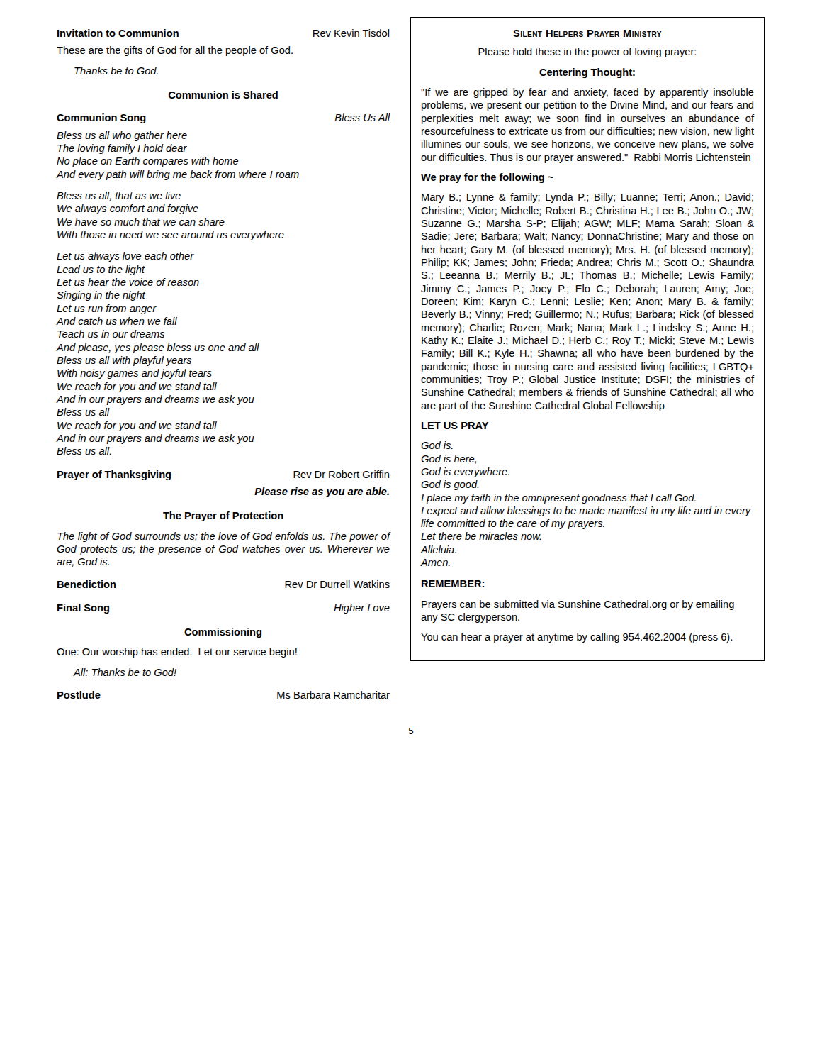Invitation to Communion Rev Kevin Tisdol
These are the gifts of God for all the people of God.
Thanks be to God.
Communion is Shared
Communion Song Bless Us All
Bless us all who gather here
The loving family I hold dear
No place on Earth compares with home
And every path will bring me back from where I roam
Bless us all, that as we live
We always comfort and forgive
We have so much that we can share
With those in need we see around us everywhere
Let us always love each other
Lead us to the light
Let us hear the voice of reason
Singing in the night
Let us run from anger
And catch us when we fall
Teach us in our dreams
And please, yes please bless us one and all
Bless us all with playful years
With noisy games and joyful tears
We reach for you and we stand tall
And in our prayers and dreams we ask you
Bless us all
We reach for you and we stand tall
And in our prayers and dreams we ask you
Bless us all.
Prayer of Thanksgiving Rev Dr Robert Griffin
Please rise as you are able.
The Prayer of Protection
The light of God surrounds us; the love of God enfolds us. The power of God protects us; the presence of God watches over us. Wherever we are, God is.
Benediction Rev Dr Durrell Watkins
Final Song Higher Love
Commissioning
One: Our worship has ended. Let our service begin!
All: Thanks be to God!
Postlude Ms Barbara Ramcharitar
Silent Helpers Prayer Ministry
Please hold these in the power of loving prayer:
Centering Thought:
"If we are gripped by fear and anxiety, faced by apparently insoluble problems, we present our petition to the Divine Mind, and our fears and perplexities melt away; we soon find in ourselves an abundance of resourcefulness to extricate us from our difficulties; new vision, new light illumines our souls, we see horizons, we conceive new plans, we solve our difficulties. Thus is our prayer answered." Rabbi Morris Lichtenstein
We pray for the following ~
Mary B.; Lynne & family; Lynda P.; Billy; Luanne; Terri; Anon.; David; Christine; Victor; Michelle; Robert B.; Christina H.; Lee B.; John O.; JW; Suzanne G.; Marsha S-P; Elijah; AGW; MLF; Mama Sarah; Sloan & Sadie; Jere; Barbara; Walt; Nancy; DonnaChristine; Mary and those on her heart; Gary M. (of blessed memory); Mrs. H. (of blessed memory); Philip; KK; James; John; Frieda; Andrea; Chris M.; Scott O.; Shaundra S.; Leeanna B.; Merrily B.; JL; Thomas B.; Michelle; Lewis Family; Jimmy C.; James P.; Joey P.; Elo C.; Deborah; Lauren; Amy; Joe; Doreen; Kim; Karyn C.; Lenni; Leslie; Ken; Anon; Mary B. & family; Beverly B.; Vinny; Fred; Guillermo; N.; Rufus; Barbara; Rick (of blessed memory); Charlie; Rozen; Mark; Nana; Mark L.; Lindsley S.; Anne H.; Kathy K.; Elaite J.; Michael D.; Herb C.; Roy T.; Micki; Steve M.; Lewis Family; Bill K.; Kyle H.; Shawna; all who have been burdened by the pandemic; those in nursing care and assisted living facilities; LGBTQ+ communities; Troy P.; Global Justice Institute; DSFI; the ministries of Sunshine Cathedral; members & friends of Sunshine Cathedral; all who are part of the Sunshine Cathedral Global Fellowship
LET US PRAY
God is.
God is here,
God is everywhere.
God is good.
I place my faith in the omnipresent goodness that I call God.
I expect and allow blessings to be made manifest in my life and in every life committed to the care of my prayers.
Let there be miracles now.
Alleluia.
Amen.
REMEMBER:
Prayers can be submitted via Sunshine Cathedral.org or by emailing any SC clergyperson.
You can hear a prayer at anytime by calling 954.462.2004 (press 6).
5